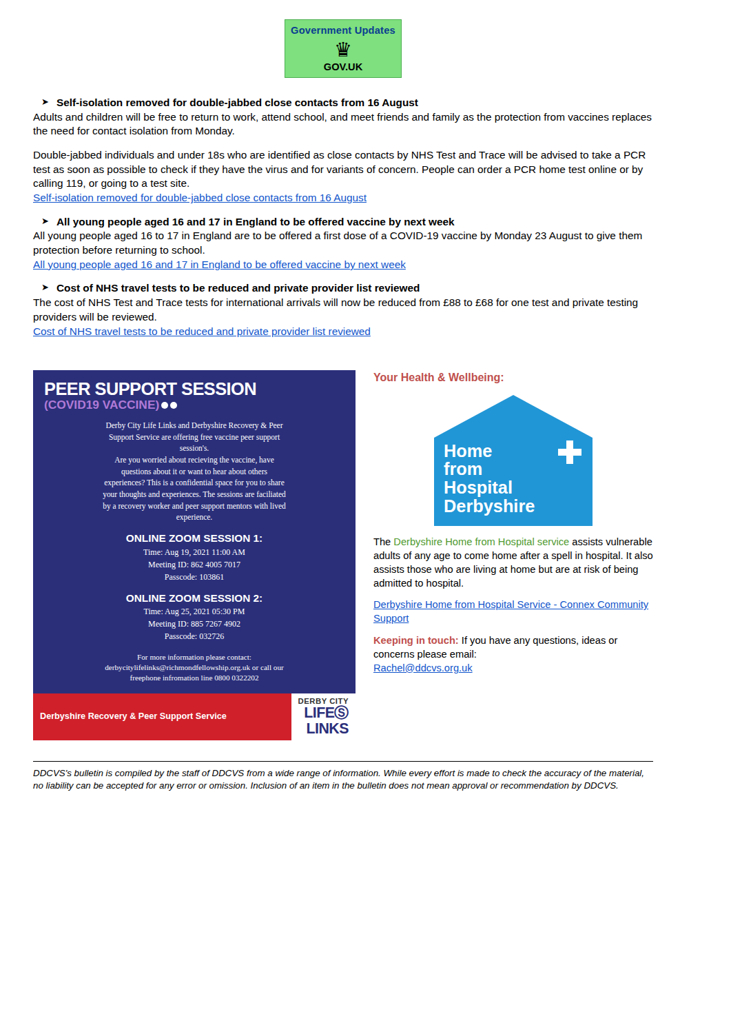Government Updates
♛
GOV.UK
Self-isolation removed for double-jabbed close contacts from 16 August
Adults and children will be free to return to work, attend school, and meet friends and family as the protection from vaccines replaces the need for contact isolation from Monday.
Double-jabbed individuals and under 18s who are identified as close contacts by NHS Test and Trace will be advised to take a PCR test as soon as possible to check if they have the virus and for variants of concern. People can order a PCR home test online or by calling 119, or going to a test site.
Self-isolation removed for double-jabbed close contacts from 16 August
All young people aged 16 and 17 in England to be offered vaccine by next week
All young people aged 16 to 17 in England are to be offered a first dose of a COVID-19 vaccine by Monday 23 August to give them protection before returning to school.
All young people aged 16 and 17 in England to be offered vaccine by next week
Cost of NHS travel tests to be reduced and private provider list reviewed
The cost of NHS Test and Trace tests for international arrivals will now be reduced from £88 to £68 for one test and private testing providers will be reviewed.
Cost of NHS travel tests to be reduced and private provider list reviewed
PEER SUPPORT SESSION
(COVID19 VACCINE)
Derby City Life Links and Derbyshire Recovery & Peer
Support Service are offering free vaccine peer support
session's.
Are you worried about recieving the vaccine, have
questions about it or want to hear about others
experiences? This is a confidential space for you to share
your thoughts and experiences. The sessions are faciliated
by a recovery worker and peer support mentors with lived
experience.
ONLINE ZOOM SESSION 1:
Time: Aug 19, 2021 11:00 AM
Meeting ID: 862 4005 7017
Passcode: 103861
ONLINE ZOOM SESSION 2:
Time: Aug 25, 2021 05:30 PM
Meeting ID: 885 7267 4902
Passcode: 032726
For more information please contact:
derbycitylifelinks@richmondfellowship.org.uk or call our
freephone infromation line 0800 0322202
Derbyshire Recovery & Peer Support Service
DERBY CITY
LIFEⓈ
LINKS
Your Health & Wellbeing:
Home
from
Hospital
Derbyshire
The Derbyshire Home from Hospital service assists vulnerable adults of any age to come home after a spell in hospital. It also assists those who are living at home but are at risk of being admitted to hospital.
Derbyshire Home from Hospital Service - Connex Community Support
Keeping in touch: If you have any questions, ideas or concerns please email:
Rachel@ddcvs.org.uk
DDCVS's bulletin is compiled by the staff of DDCVS from a wide range of information. While every effort is made to check the accuracy of the material, no liability can be accepted for any error or omission. Inclusion of an item in the bulletin does not mean approval or recommendation by DDCVS.